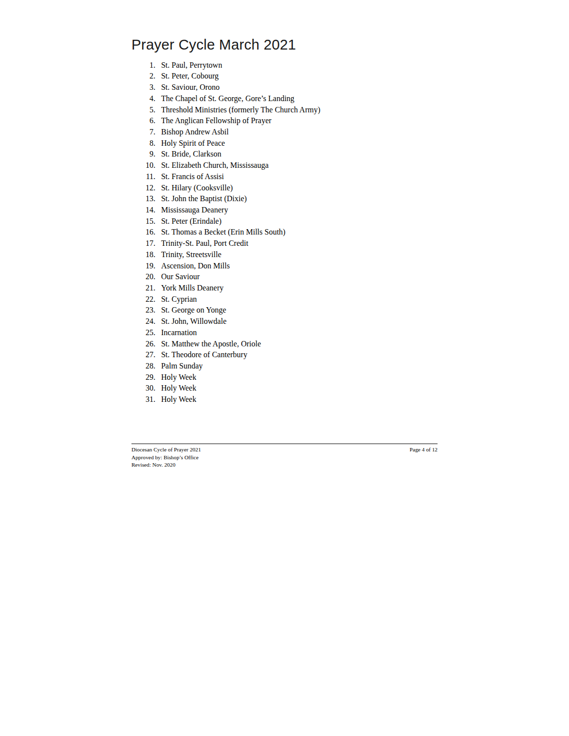Prayer Cycle March 2021
St. Paul, Perrytown
St. Peter, Cobourg
St. Saviour, Orono
The Chapel of St. George, Gore’s Landing
Threshold Ministries (formerly The Church Army)
The Anglican Fellowship of Prayer
Bishop Andrew Asbil
Holy Spirit of Peace
St. Bride, Clarkson
St. Elizabeth Church, Mississauga
St. Francis of Assisi
St. Hilary (Cooksville)
St. John the Baptist (Dixie)
Mississauga Deanery
St. Peter (Erindale)
St. Thomas a Becket (Erin Mills South)
Trinity-St. Paul, Port Credit
Trinity, Streetsville
Ascension, Don Mills
Our Saviour
York Mills Deanery
St. Cyprian
St. George on Yonge
St. John, Willowdale
Incarnation
St. Matthew the Apostle, Oriole
St. Theodore of Canterbury
Palm Sunday
Holy Week
Holy Week
Holy Week
Diocesan Cycle of Prayer 2021
Approved by: Bishop’s Office
Revised: Nov. 2020
Page 4 of 12